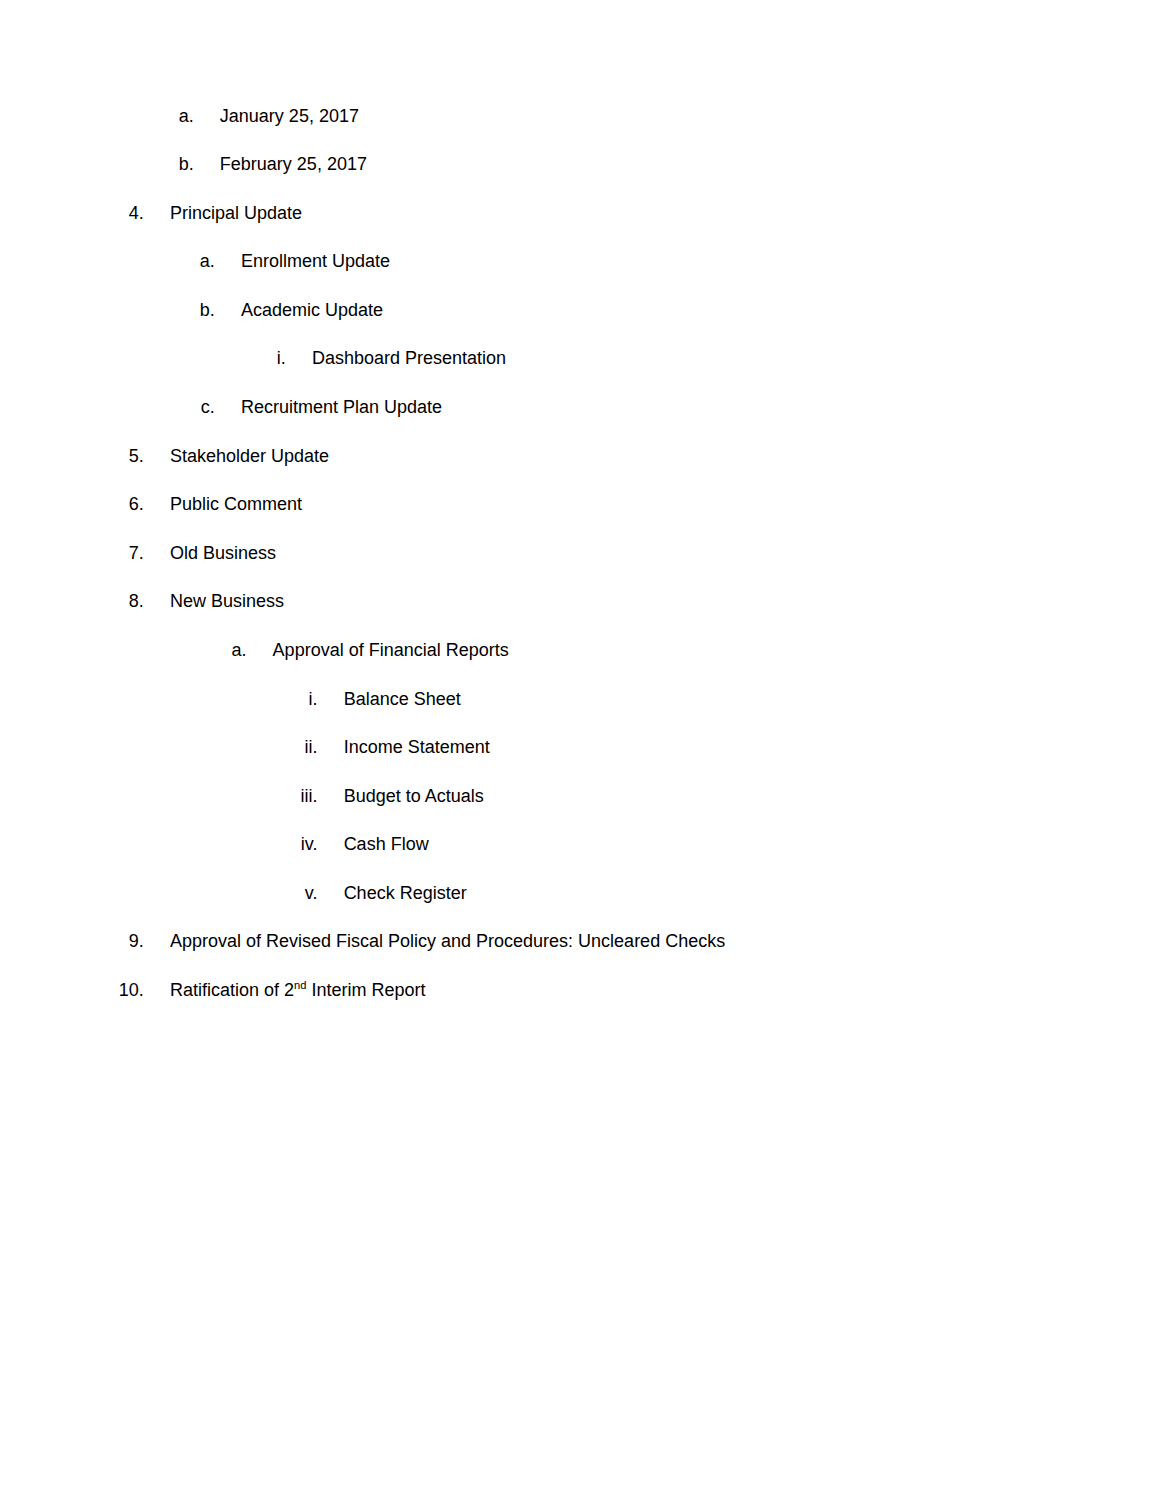January 25, 2017
February 25, 2017
Principal Update
Enrollment Update
Academic Update
Dashboard Presentation
Recruitment Plan Update
Stakeholder Update
Public Comment
Old Business
New Business
Approval of Financial Reports
Balance Sheet
Income Statement
Budget to Actuals
Cash Flow
Check Register
Approval of Revised Fiscal Policy and Procedures: Uncleared Checks
Ratification of 2nd Interim Report